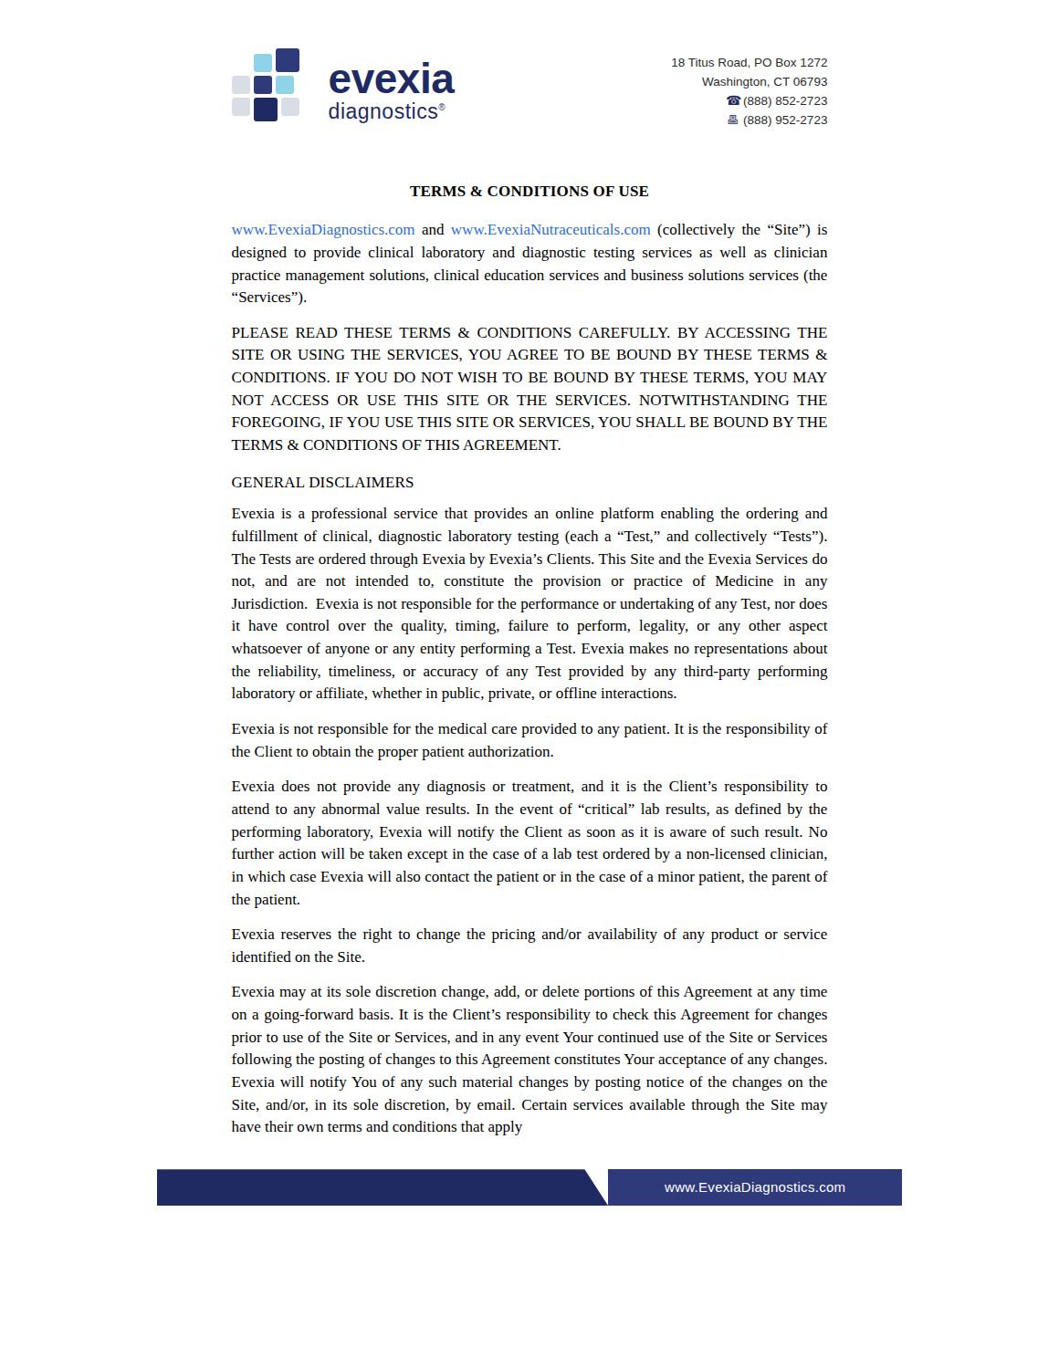evexia
diagnostics®
18 Titus Road, PO Box 1272
Washington, CT 06793
☎(888) 852-2723
🖶(888) 952-2723
TERMS & CONDITIONS OF USE
www.EvexiaDiagnostics.com and www.EvexiaNutraceuticals.com (collectively the “Site”) is designed to provide clinical laboratory and diagnostic testing services as well as clinician practice management solutions, clinical education services and business solutions services (the “Services”).
PLEASE READ THESE TERMS & CONDITIONS CAREFULLY. BY ACCESSING THE SITE OR USING THE SERVICES, YOU AGREE TO BE BOUND BY THESE TERMS & CONDITIONS. IF YOU DO NOT WISH TO BE BOUND BY THESE TERMS, YOU MAY NOT ACCESS OR USE THIS SITE OR THE SERVICES. NOTWITHSTANDING THE FOREGOING, IF YOU USE THIS SITE OR SERVICES, YOU SHALL BE BOUND BY THE TERMS & CONDITIONS OF THIS AGREEMENT.
GENERAL DISCLAIMERS
Evexia is a professional service that provides an online platform enabling the ordering and fulfillment of clinical, diagnostic laboratory testing (each a “Test,” and collectively “Tests”). The Tests are ordered through Evexia by Evexia’s Clients. This Site and the Evexia Services do not, and are not intended to, constitute the provision or practice of Medicine in any Jurisdiction. Evexia is not responsible for the performance or undertaking of any Test, nor does it have control over the quality, timing, failure to perform, legality, or any other aspect whatsoever of anyone or any entity performing a Test. Evexia makes no representations about the reliability, timeliness, or accuracy of any Test provided by any third-party performing laboratory or affiliate, whether in public, private, or offline interactions.
Evexia is not responsible for the medical care provided to any patient. It is the responsibility of the Client to obtain the proper patient authorization.
Evexia does not provide any diagnosis or treatment, and it is the Client’s responsibility to attend to any abnormal value results. In the event of “critical” lab results, as defined by the performing laboratory, Evexia will notify the Client as soon as it is aware of such result. No further action will be taken except in the case of a lab test ordered by a non-licensed clinician, in which case Evexia will also contact the patient or in the case of a minor patient, the parent of the patient.
Evexia reserves the right to change the pricing and/or availability of any product or service identified on the Site.
Evexia may at its sole discretion change, add, or delete portions of this Agreement at any time on a going-forward basis. It is the Client’s responsibility to check this Agreement for changes prior to use of the Site or Services, and in any event Your continued use of the Site or Services following the posting of changes to this Agreement constitutes Your acceptance of any changes. Evexia will notify You of any such material changes by posting notice of the changes on the Site, and/or, in its sole discretion, by email. Certain services available through the Site may have their own terms and conditions that apply
www.EvexiaDiagnostics.com